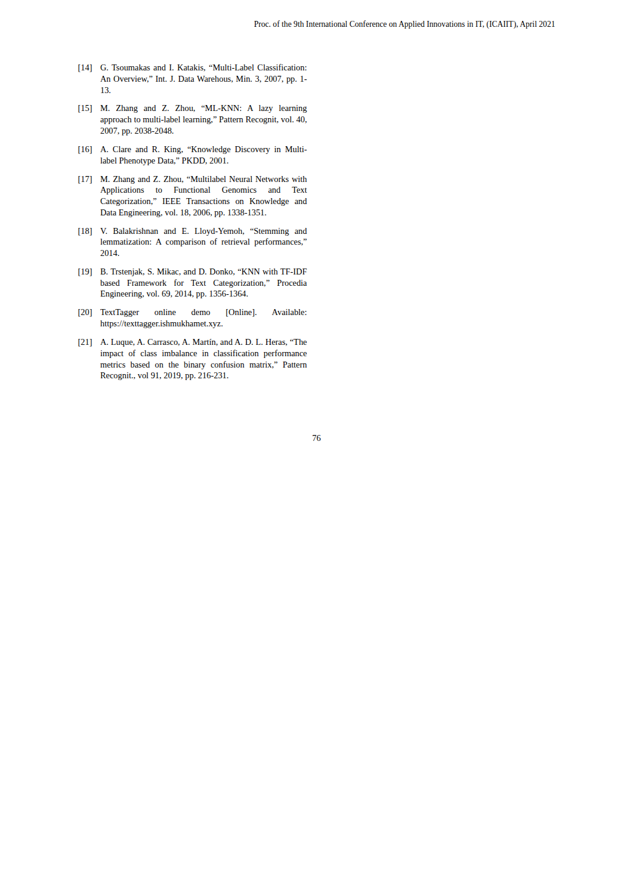Proc. of the 9th International Conference on Applied Innovations in IT, (ICAIIT), April 2021
[14] G. Tsoumakas and I. Katakis, “Multi-Label Classification: An Overview,” Int. J. Data Warehous, Min. 3, 2007, pp. 1-13.
[15] M. Zhang and Z. Zhou, “ML-KNN: A lazy learning approach to multi-label learning,” Pattern Recognit, vol. 40, 2007, pp. 2038-2048.
[16] A. Clare and R. King, “Knowledge Discovery in Multi-label Phenotype Data,” PKDD, 2001.
[17] M. Zhang and Z. Zhou, “Multilabel Neural Networks with Applications to Functional Genomics and Text Categorization,” IEEE Transactions on Knowledge and Data Engineering, vol. 18, 2006, pp. 1338-1351.
[18] V. Balakrishnan and E. Lloyd-Yemoh, “Stemming and lemmatization: A comparison of retrieval performances,” 2014.
[19] B. Trstenjak, S. Mikac, and D. Donko, “KNN with TF-IDF based Framework for Text Categorization,” Procedia Engineering, vol. 69, 2014, pp. 1356-1364.
[20] TextTagger online demo [Online]. Available: https://texttagger.ishmukhamet.xyz.
[21] A. Luque, A. Carrasco, A. Martín, and A. D. L. Heras, “The impact of class imbalance in classification performance metrics based on the binary confusion matrix,” Pattern Recognit., vol 91, 2019, pp. 216-231.
76